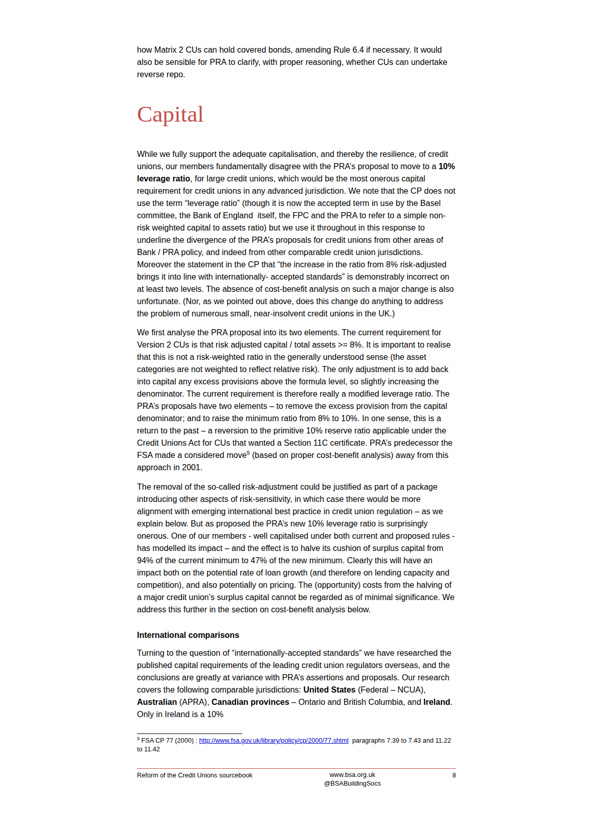how Matrix 2 CUs can hold covered bonds, amending Rule 6.4 if necessary. It would also be sensible for PRA to clarify, with proper reasoning, whether CUs can undertake reverse repo.
Capital
While we fully support the adequate capitalisation, and thereby the resilience, of credit unions, our members fundamentally disagree with the PRA’s proposal to move to a 10% leverage ratio, for large credit unions, which would be the most onerous capital requirement for credit unions in any advanced jurisdiction. We note that the CP does not use the term “leverage ratio” (though it is now the accepted term in use by the Basel committee, the Bank of England itself, the FPC and the PRA to refer to a simple non-risk weighted capital to assets ratio) but we use it throughout in this response to underline the divergence of the PRA’s proposals for credit unions from other areas of Bank / PRA policy, and indeed from other comparable credit union jurisdictions. Moreover the statement in the CP that “the increase in the ratio from 8% risk-adjusted brings it into line with internationally- accepted standards” is demonstrably incorrect on at least two levels. The absence of cost-benefit analysis on such a major change is also unfortunate. (Nor, as we pointed out above, does this change do anything to address the problem of numerous small, near-insolvent credit unions in the UK.)
We first analyse the PRA proposal into its two elements. The current requirement for Version 2 CUs is that risk adjusted capital / total assets >= 8%. It is important to realise that this is not a risk-weighted ratio in the generally understood sense (the asset categories are not weighted to reflect relative risk). The only adjustment is to add back into capital any excess provisions above the formula level, so slightly increasing the denominator. The current requirement is therefore really a modified leverage ratio. The PRA’s proposals have two elements – to remove the excess provision from the capital denominator; and to raise the minimum ratio from 8% to 10%. In one sense, this is a return to the past – a reversion to the primitive 10% reserve ratio applicable under the Credit Unions Act for CUs that wanted a Section 11C certificate. PRA’s predecessor the FSA made a considered move9 (based on proper cost-benefit analysis) away from this approach in 2001.
The removal of the so-called risk-adjustment could be justified as part of a package introducing other aspects of risk-sensitivity, in which case there would be more alignment with emerging international best practice in credit union regulation – as we explain below. But as proposed the PRA’s new 10% leverage ratio is surprisingly onerous. One of our members - well capitalised under both current and proposed rules -has modelled its impact – and the effect is to halve its cushion of surplus capital from 94% of the current minimum to 47% of the new minimum. Clearly this will have an impact both on the potential rate of loan growth (and therefore on lending capacity and competition), and also potentially on pricing. The (opportunity) costs from the halving of a major credit union’s surplus capital cannot be regarded as of minimal significance. We address this further in the section on cost-benefit analysis below.
International comparisons
Turning to the question of “internationally-accepted standards” we have researched the published capital requirements of the leading credit union regulators overseas, and the conclusions are greatly at variance with PRA’s assertions and proposals. Our research covers the following comparable jurisdictions: United States (Federal – NCUA), Australian (APRA), Canadian provinces – Ontario and British Columbia, and Ireland. Only in Ireland is a 10%
9 FSA CP 77 (2000) : http://www.fsa.gov.uk/library/policy/cp/2000/77.shtml paragraphs 7.39 to 7.43 and 11.22 to 11.42
Reform of the Credit Unions sourcebook
www.bsa.org.uk
@BSABuildingSocs
8